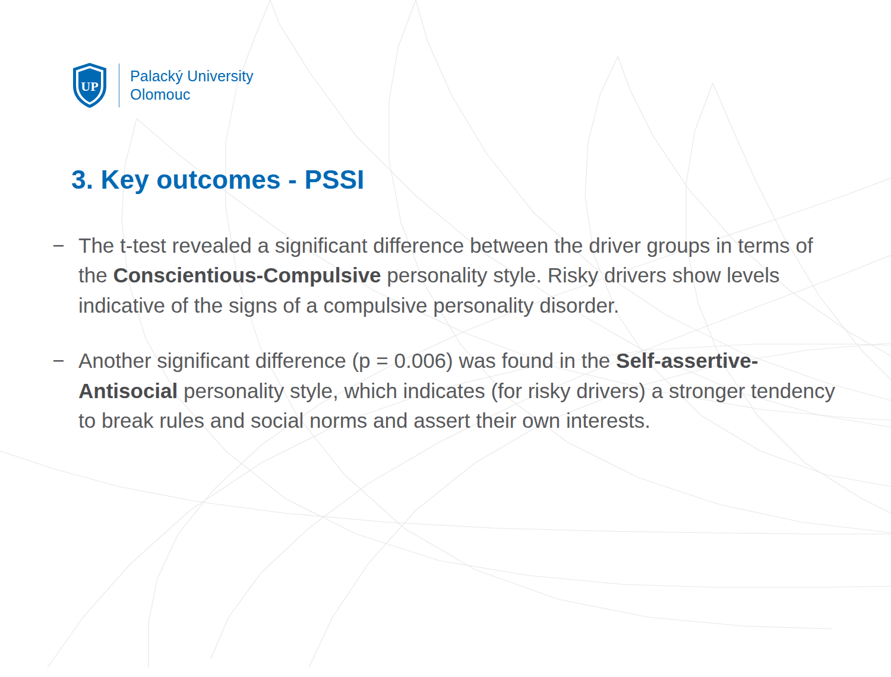UP
Palacký University
Olomouc
3. Key outcomes - PSSI
The t-test revealed a significant difference between the driver groups in terms of the Conscientious-Compulsive personality style. Risky drivers show levels indicative of the signs of a compulsive personality disorder.
Another significant difference (p = 0.006) was found in the Self-assertive-Antisocial personality style, which indicates (for risky drivers) a stronger tendency to break rules and social norms and assert their own interests.